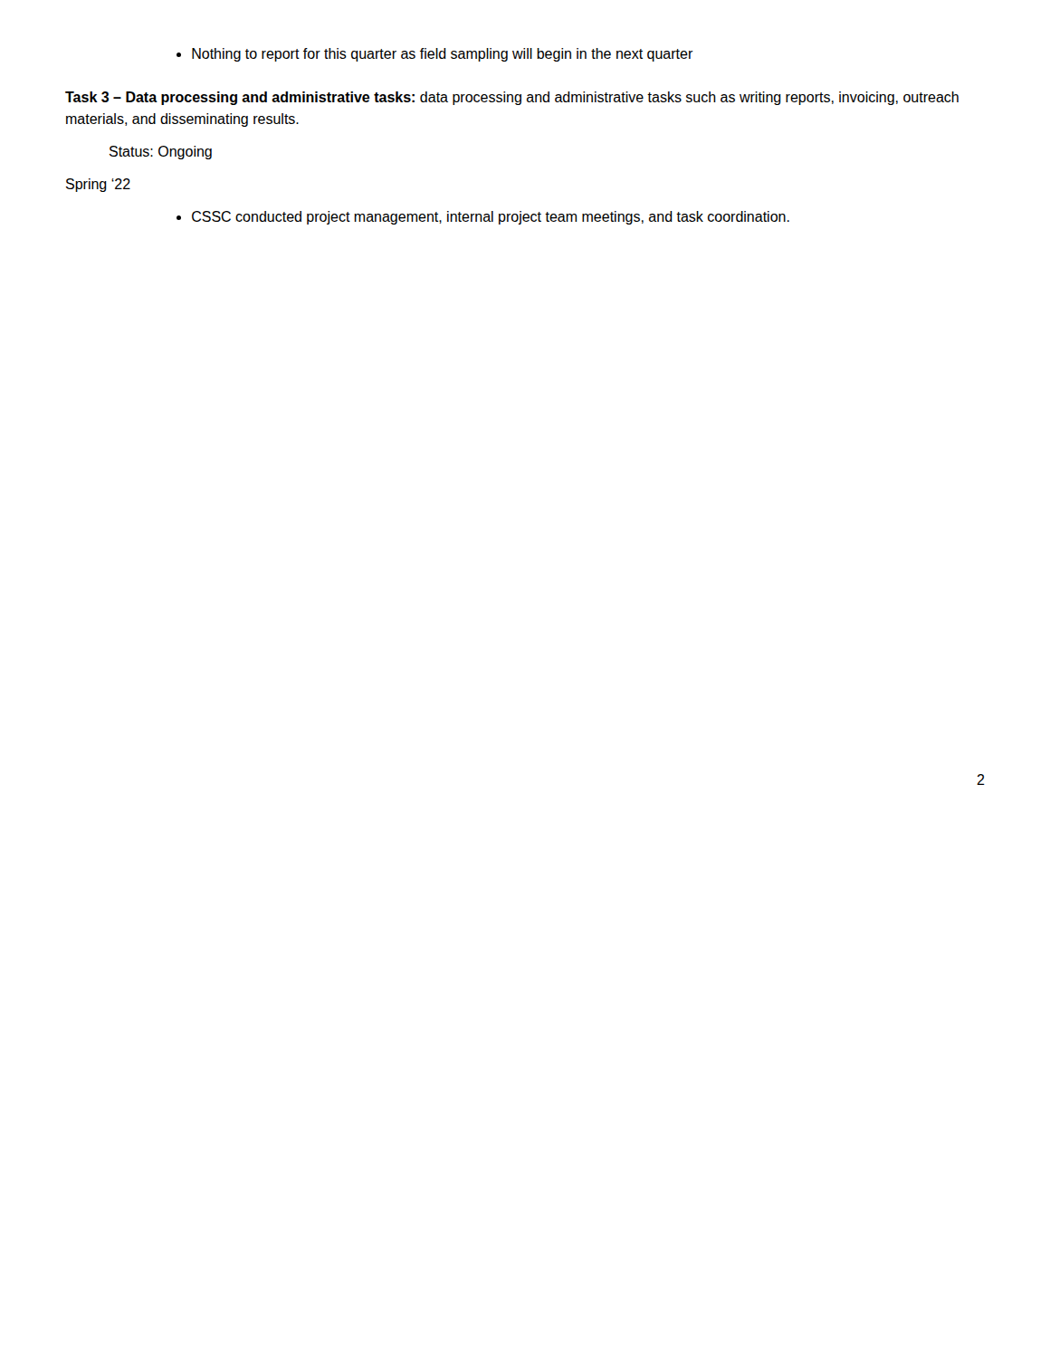Nothing to report for this quarter as field sampling will begin in the next quarter
Task 3 – Data processing and administrative tasks: data processing and administrative tasks such as writing reports, invoicing, outreach materials, and disseminating results.
Status: Ongoing
Spring ‘22
CSSC conducted project management, internal project team meetings, and task coordination.
2